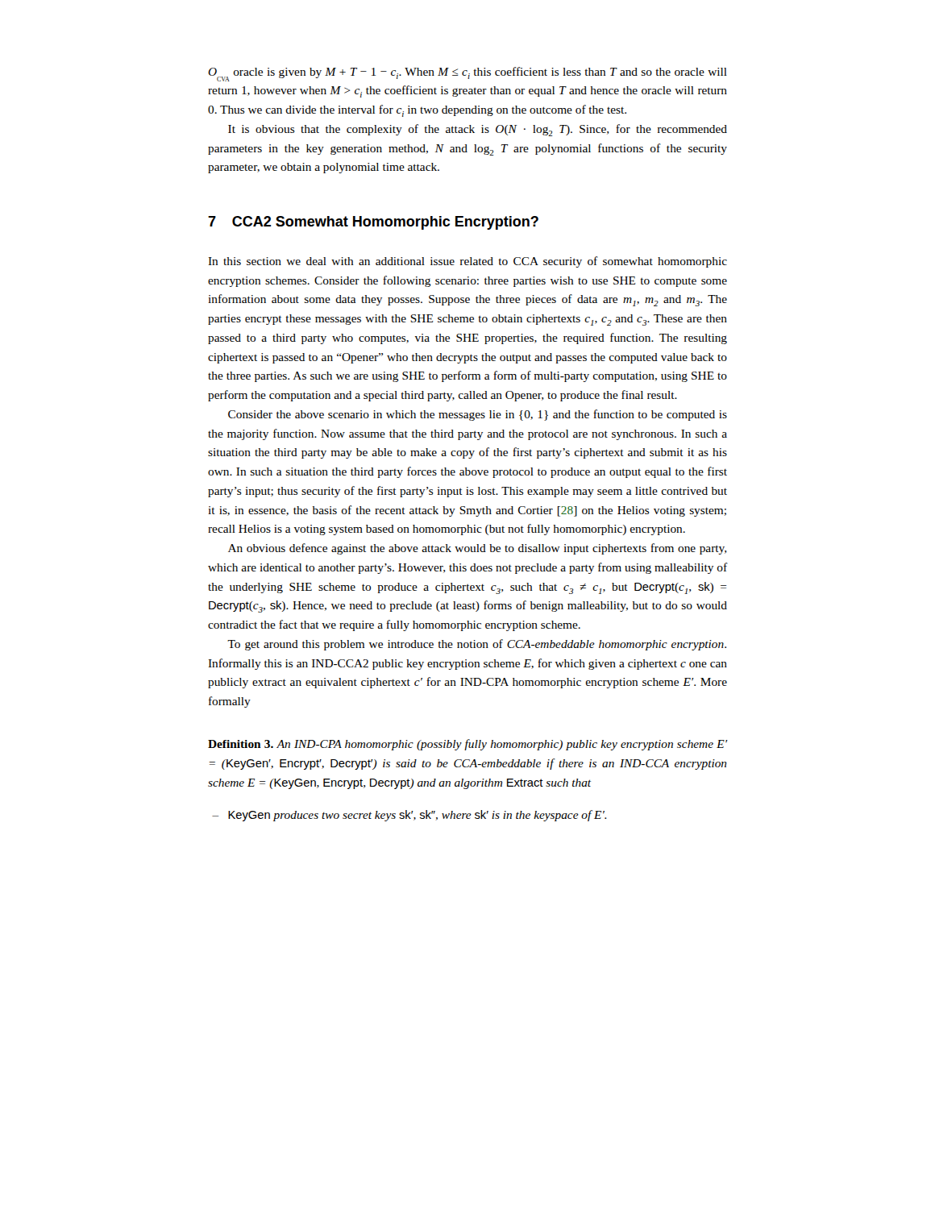OCVA oracle is given by M + T − 1 − ci. When M ≤ ci this coefficient is less than T and so the oracle will return 1, however when M > ci the coefficient is greater than or equal T and hence the oracle will return 0. Thus we can divide the interval for ci in two depending on the outcome of the test.
It is obvious that the complexity of the attack is O(N · log2 T). Since, for the recommended parameters in the key generation method, N and log2 T are polynomial functions of the security parameter, we obtain a polynomial time attack.
7 CCA2 Somewhat Homomorphic Encryption?
In this section we deal with an additional issue related to CCA security of somewhat homomorphic encryption schemes. Consider the following scenario: three parties wish to use SHE to compute some information about some data they posses. Suppose the three pieces of data are m1, m2 and m3. The parties encrypt these messages with the SHE scheme to obtain ciphertexts c1, c2 and c3. These are then passed to a third party who computes, via the SHE properties, the required function. The resulting ciphertext is passed to an “Opener” who then decrypts the output and passes the computed value back to the three parties. As such we are using SHE to perform a form of multi-party computation, using SHE to perform the computation and a special third party, called an Opener, to produce the final result.
Consider the above scenario in which the messages lie in {0, 1} and the function to be computed is the majority function. Now assume that the third party and the protocol are not synchronous. In such a situation the third party may be able to make a copy of the first party’s ciphertext and submit it as his own. In such a situation the third party forces the above protocol to produce an output equal to the first party’s input; thus security of the first party’s input is lost. This example may seem a little contrived but it is, in essence, the basis of the recent attack by Smyth and Cortier [28] on the Helios voting system; recall Helios is a voting system based on homomorphic (but not fully homomorphic) encryption.
An obvious defence against the above attack would be to disallow input ciphertexts from one party, which are identical to another party’s. However, this does not preclude a party from using malleability of the underlying SHE scheme to produce a ciphertext c3, such that c3 ≠ c1, but Decrypt(c1, sk) = Decrypt(c3, sk). Hence, we need to preclude (at least) forms of benign malleability, but to do so would contradict the fact that we require a fully homomorphic encryption scheme.
To get around this problem we introduce the notion of CCA-embeddable homomorphic encryption. Informally this is an IND-CCA2 public key encryption scheme E, for which given a ciphertext c one can publicly extract an equivalent ciphertext c′ for an IND-CPA homomorphic encryption scheme E′. More formally
Definition 3. An IND-CPA homomorphic (possibly fully homomorphic) public key encryption scheme E′ = (KeyGen′, Encrypt′, Decrypt′) is said to be CCA-embeddable if there is an IND-CCA encryption scheme E = (KeyGen, Encrypt, Decrypt) and an algorithm Extract such that
KeyGen produces two secret keys sk′, sk″, where sk′ is in the keyspace of E′.